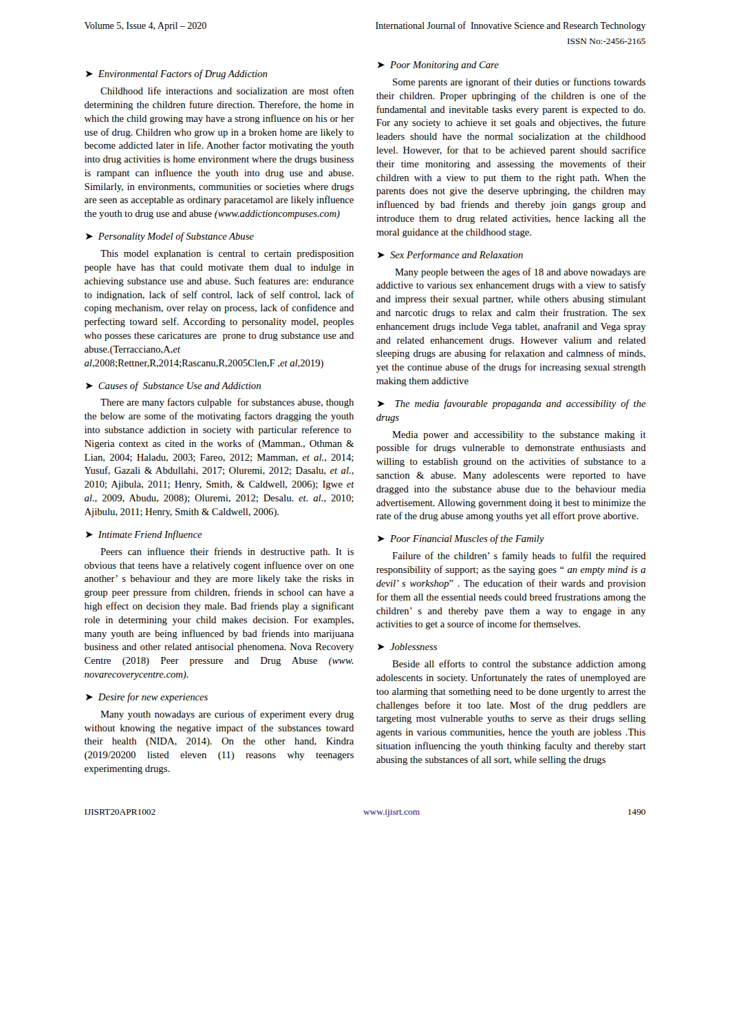Volume 5, Issue 4, April – 2020
International Journal of Innovative Science and Research Technology
ISSN No:-2456-2165
Environmental Factors of Drug Addiction
Childhood life interactions and socialization are most often determining the children future direction. Therefore, the home in which the child growing may have a strong influence on his or her use of drug. Children who grow up in a broken home are likely to become addicted later in life. Another factor motivating the youth into drug activities is home environment where the drugs business is rampant can influence the youth into drug use and abuse. Similarly, in environments, communities or societies where drugs are seen as acceptable as ordinary paracetamol are likely influence the youth to drug use and abuse (www.addictioncompuses.com)
Personality Model of Substance Abuse
This model explanation is central to certain predisposition people have has that could motivate them dual to indulge in achieving substance use and abuse. Such features are: endurance to indignation, lack of self control, lack of self control, lack of coping mechanism, over relay on process, lack of confidence and perfecting toward self. According to personality model, peoples who posses these caricatures are prone to drug substance use and abuse.(Terracciano,A,et al,2008;Rettner,R,2014;Rascanu,R,2005Clen,F ,et al,2019)
Causes of Substance Use and Addiction
There are many factors culpable for substances abuse, though the below are some of the motivating factors dragging the youth into substance addiction in society with particular reference to Nigeria context as cited in the works of (Mamman., Othman & Lian, 2004; Haladu, 2003; Fareo, 2012; Mamman, et al., 2014; Yusuf, Gazali & Abdullahi, 2017; Oluremi, 2012; Dasalu, et al., 2010; Ajibula, 2011; Henry, Smith, & Caldwell, 2006); Igwe et al., 2009, Abudu, 2008); Oluremi, 2012; Desalu. et. al., 2010; Ajibulu, 2011; Henry, Smith & Caldwell, 2006).
Intimate Friend Influence
Peers can influence their friends in destructive path. It is obvious that teens have a relatively cogent influence over on one another’ s behaviour and they are more likely take the risks in group peer pressure from children, friends in school can have a high effect on decision they male. Bad friends play a significant role in determining your child makes decision. For examples, many youth are being influenced by bad friends into marijuana business and other related antisocial phenomena. Nova Recovery Centre (2018) Peer pressure and Drug Abuse (www. novarecoverycentre.com).
Desire for new experiences
Many youth nowadays are curious of experiment every drug without knowing the negative impact of the substances toward their health (NIDA, 2014). On the other hand, Kindra (2019/20200 listed eleven (11) reasons why teenagers experimenting drugs.
Poor Monitoring and Care
Some parents are ignorant of their duties or functions towards their children. Proper upbringing of the children is one of the fundamental and inevitable tasks every parent is expected to do. For any society to achieve it set goals and objectives, the future leaders should have the normal socialization at the childhood level. However, for that to be achieved parent should sacrifice their time monitoring and assessing the movements of their children with a view to put them to the right path. When the parents does not give the deserve upbringing, the children may influenced by bad friends and thereby join gangs group and introduce them to drug related activities, hence lacking all the moral guidance at the childhood stage.
Sex Performance and Relaxation
Many people between the ages of 18 and above nowadays are addictive to various sex enhancement drugs with a view to satisfy and impress their sexual partner, while others abusing stimulant and narcotic drugs to relax and calm their frustration. The sex enhancement drugs include Vega tablet, anafranil and Vega spray and related enhancement drugs. However valium and related sleeping drugs are abusing for relaxation and calmness of minds, yet the continue abuse of the drugs for increasing sexual strength making them addictive
The media favourable propaganda and accessibility of the drugs
Media power and accessibility to the substance making it possible for drugs vulnerable to demonstrate enthusiasts and willing to establish ground on the activities of substance to a sanction & abuse. Many adolescents were reported to have dragged into the substance abuse due to the behaviour media advertisement. Allowing government doing it best to minimize the rate of the drug abuse among youths yet all effort prove abortive.
Poor Financial Muscles of the Family
Failure of the children’ s family heads to fulfil the required responsibility of support; as the saying goes “ an empty mind is a devil’ s workshop” . The education of their wards and provision for them all the essential needs could breed frustrations among the children’ s and thereby pave them a way to engage in any activities to get a source of income for themselves.
Joblessness
Beside all efforts to control the substance addiction among adolescents in society. Unfortunately the rates of unemployed are too alarming that something need to be done urgently to arrest the challenges before it too late. Most of the drug peddlers are targeting most vulnerable youths to serve as their drugs selling agents in various communities, hence the youth are jobless .This situation influencing the youth thinking faculty and thereby start abusing the substances of all sort, while selling the drugs
IJISRT20APR1002
www.ijisrt.com
1490